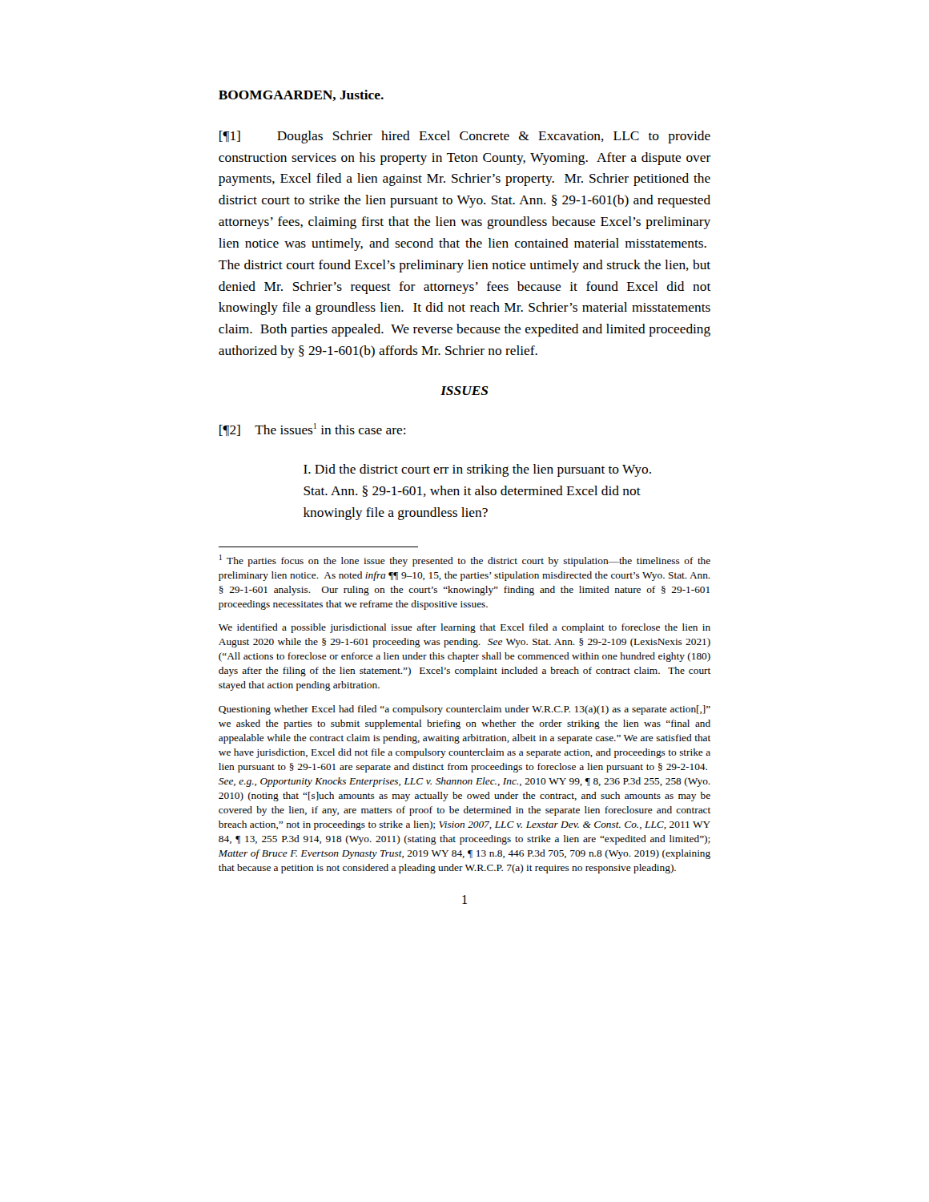BOOMGAARDEN, Justice.
[¶1] Douglas Schrier hired Excel Concrete & Excavation, LLC to provide construction services on his property in Teton County, Wyoming. After a dispute over payments, Excel filed a lien against Mr. Schrier’s property. Mr. Schrier petitioned the district court to strike the lien pursuant to Wyo. Stat. Ann. § 29-1-601(b) and requested attorneys’ fees, claiming first that the lien was groundless because Excel’s preliminary lien notice was untimely, and second that the lien contained material misstatements. The district court found Excel’s preliminary lien notice untimely and struck the lien, but denied Mr. Schrier’s request for attorneys’ fees because it found Excel did not knowingly file a groundless lien. It did not reach Mr. Schrier’s material misstatements claim. Both parties appealed. We reverse because the expedited and limited proceeding authorized by § 29-1-601(b) affords Mr. Schrier no relief.
ISSUES
[¶2] The issues1 in this case are:
I. Did the district court err in striking the lien pursuant to Wyo.
Stat. Ann. § 29-1-601, when it also determined Excel did not
knowingly file a groundless lien?
1 The parties focus on the lone issue they presented to the district court by stipulation—the timeliness of the preliminary lien notice. As noted infra ¶¶ 9–10, 15, the parties’ stipulation misdirected the court’s Wyo. Stat. Ann. § 29-1-601 analysis. Our ruling on the court’s “knowingly” finding and the limited nature of § 29-1-601 proceedings necessitates that we reframe the dispositive issues.
We identified a possible jurisdictional issue after learning that Excel filed a complaint to foreclose the lien in August 2020 while the § 29-1-601 proceeding was pending. See Wyo. Stat. Ann. § 29-2-109 (LexisNexis 2021) (“All actions to foreclose or enforce a lien under this chapter shall be commenced within one hundred eighty (180) days after the filing of the lien statement.”) Excel’s complaint included a breach of contract claim. The court stayed that action pending arbitration.
Questioning whether Excel had filed “a compulsory counterclaim under W.R.C.P. 13(a)(1) as a separate action[,]” we asked the parties to submit supplemental briefing on whether the order striking the lien was “final and appealable while the contract claim is pending, awaiting arbitration, albeit in a separate case.” We are satisfied that we have jurisdiction, Excel did not file a compulsory counterclaim as a separate action, and proceedings to strike a lien pursuant to § 29-1-601 are separate and distinct from proceedings to foreclose a lien pursuant to § 29-2-104. See, e.g., Opportunity Knocks Enterprises, LLC v. Shannon Elec., Inc., 2010 WY 99, ¶ 8, 236 P.3d 255, 258 (Wyo. 2010) (noting that “[s]uch amounts as may actually be owed under the contract, and such amounts as may be covered by the lien, if any, are matters of proof to be determined in the separate lien foreclosure and contract breach action,” not in proceedings to strike a lien); Vision 2007, LLC v. Lexstar Dev. & Const. Co., LLC, 2011 WY 84, ¶ 13, 255 P.3d 914, 918 (Wyo. 2011) (stating that proceedings to strike a lien are “expedited and limited”); Matter of Bruce F. Evertson Dynasty Trust, 2019 WY 84, ¶ 13 n.8, 446 P.3d 705, 709 n.8 (Wyo. 2019) (explaining that because a petition is not considered a pleading under W.R.C.P. 7(a) it requires no responsive pleading).
1